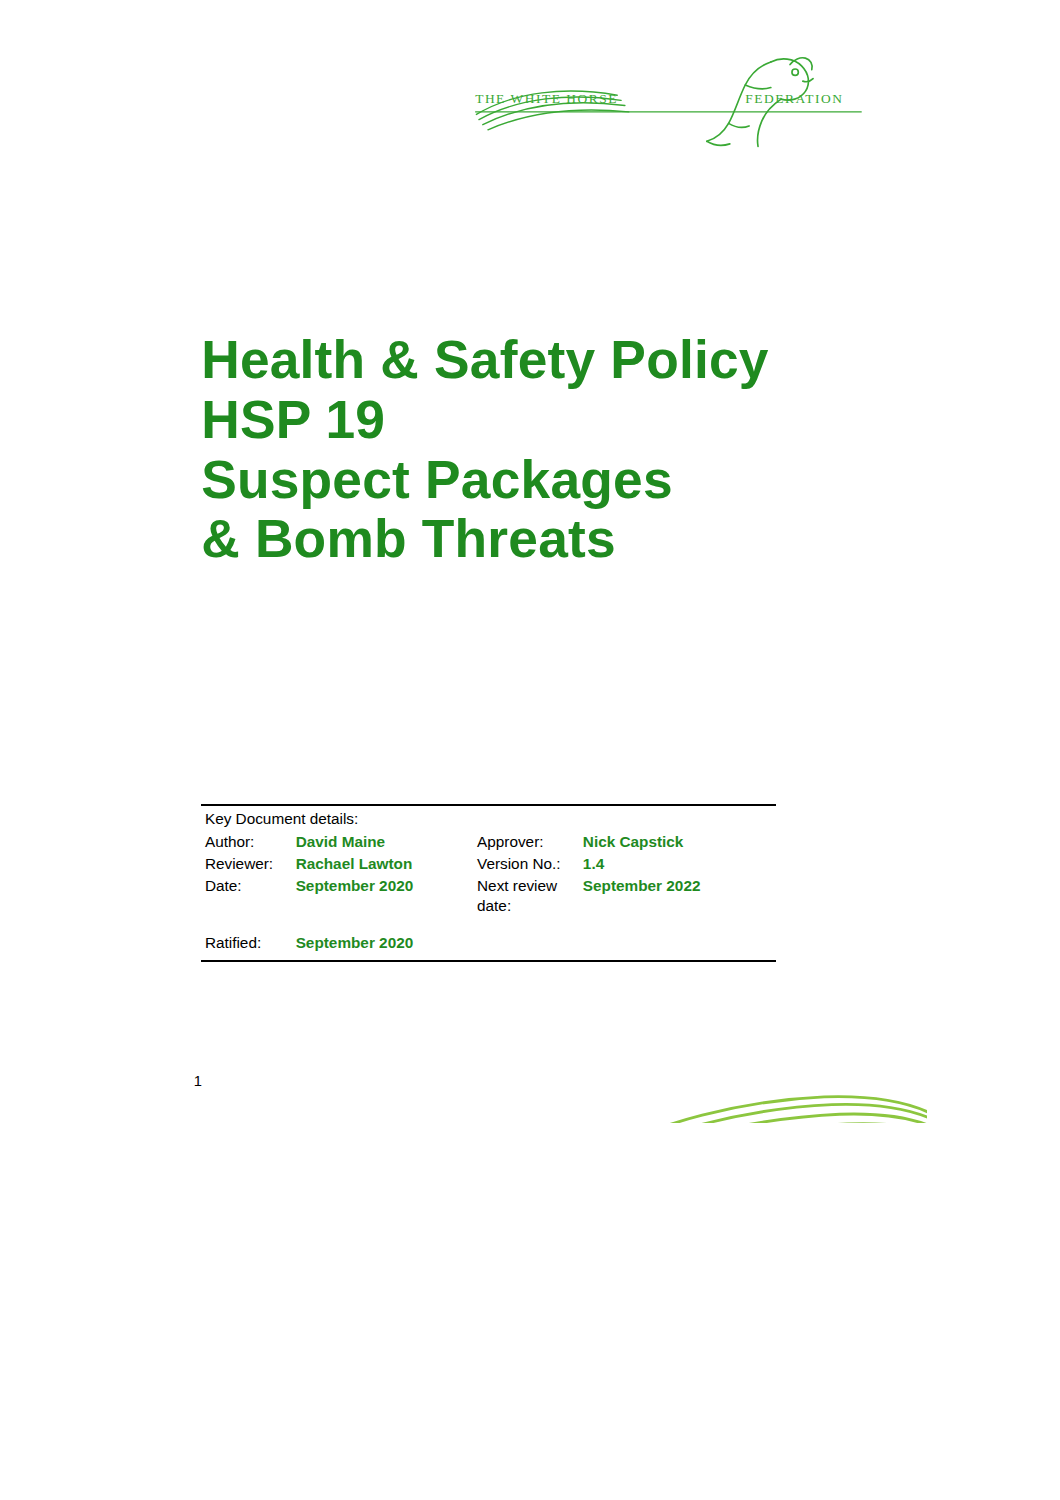THE WHITE HORSE FEDERATION
Health & Safety Policy HSP 19 Suspect Packages & Bomb Threats
Key Document details:
| Author: | David Maine | Approver: | Nick Capstick |
| Reviewer: | Rachael Lawton | Version No.: | 1.4 |
| Date: | September 2020 | Next review date: | September 2022 |
| Ratified: | September 2020 | | |
1